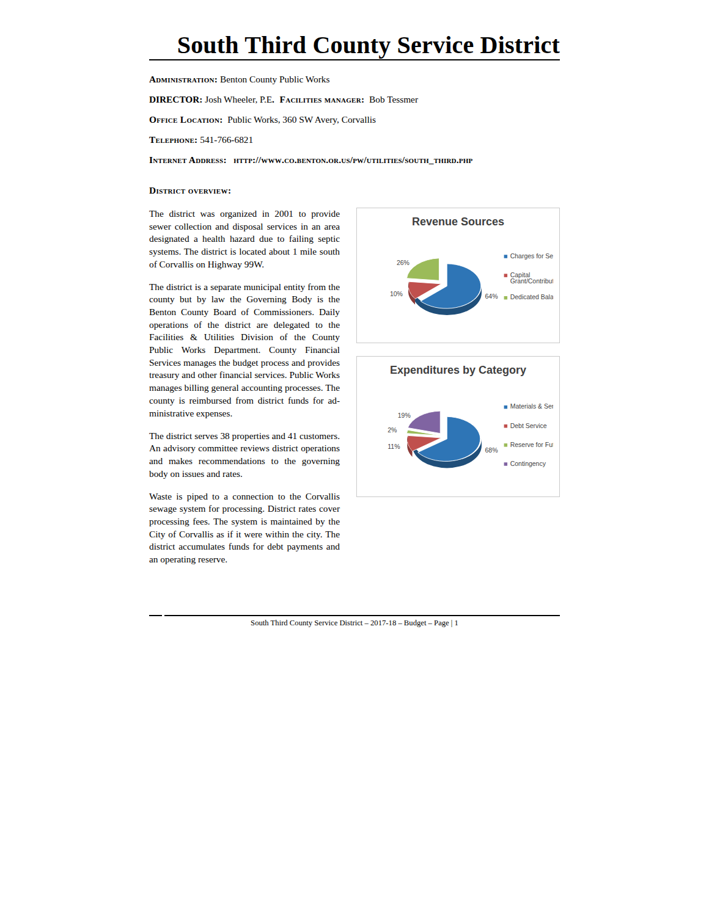South Third County Service District
Administration: Benton County Public Works
DIRECTOR: Josh Wheeler, P.E. Facilities manager: Bob Tessmer
Office Location: Public Works, 360 SW Avery, Corvallis
Telephone: 541-766-6821
Internet Address: http://www.co.benton.or.us/pw/utilities/south_third.php
District overview:
The district was organized in 2001 to provide sewer collection and disposal services in an area designated a health hazard due to failing septic systems. The district is located about 1 mile south of Corvallis on Highway 99W.
The district is a separate municipal entity from the county but by law the Governing Body is the Benton County Board of Commissioners. Daily operations of the district are delegated to the Facilities & Utilities Division of the County Public Works Department. County Financial Services manages the budget process and provides treasury and other financial services. Public Works manages billing general accounting processes. The county is reimbursed from district funds for administrative expenses.
The district serves 38 properties and 41 customers. An advisory committee reviews district operations and makes recommendations to the governing body on issues and rates.
Waste is piped to a connection to the Corvallis sewage system for processing. District rates cover processing fees. The system is maintained by the City of Corvallis as if it were within the city. The district accumulates funds for debt payments and an operating reserve.
Revenue Sources
26% 10% 64% Charges for Services Capital Grant/Contribution Dedicated Balance
Expenditures by Category
19% 2% 11% 68% Materials & Services Debt Service Reserve for Future Contingency
South Third County Service District – 2017-18 – Budget – Page | 1